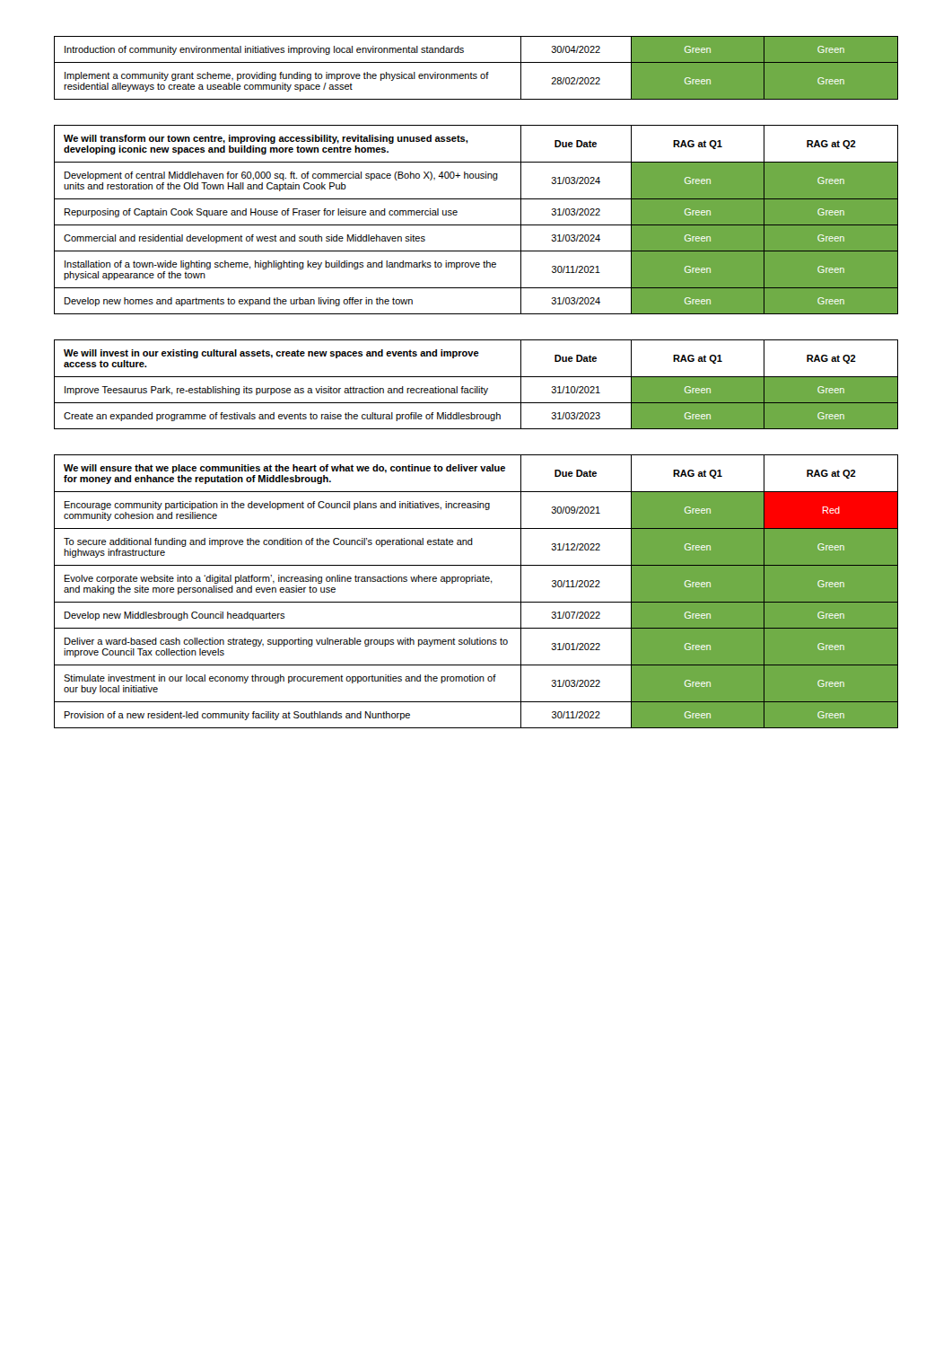| Introduction of community environmental initiatives improving local environmental standards | 30/04/2022 | Green | Green |
| Implement a community grant scheme, providing funding to improve the physical environments of residential alleyways to create a useable community space / asset | 28/02/2022 | Green | Green |
| We will transform our town centre, improving accessibility, revitalising unused assets, developing iconic new spaces and building more town centre homes. | Due Date | RAG at Q1 | RAG at Q2 |
| --- | --- | --- | --- |
| Development of central Middlehaven for 60,000 sq. ft. of commercial space (Boho X), 400+ housing units and restoration of the Old Town Hall and Captain Cook Pub | 31/03/2024 | Green | Green |
| Repurposing of Captain Cook Square and House of Fraser for leisure and commercial use | 31/03/2022 | Green | Green |
| Commercial and residential development of west and south side Middlehaven sites | 31/03/2024 | Green | Green |
| Installation of a town-wide lighting scheme, highlighting key buildings and landmarks to improve the physical appearance of the town | 30/11/2021 | Green | Green |
| Develop new homes and apartments to expand the urban living offer in the town | 31/03/2024 | Green | Green |
| We will invest in our existing cultural assets, create new spaces and events and improve access to culture. | Due Date | RAG at Q1 | RAG at Q2 |
| --- | --- | --- | --- |
| Improve Teesaurus Park, re-establishing its purpose as a visitor attraction and recreational facility | 31/10/2021 | Green | Green |
| Create an expanded programme of festivals and events to raise the cultural profile of Middlesbrough | 31/03/2023 | Green | Green |
| We will ensure that we place communities at the heart of what we do, continue to deliver value for money and enhance the reputation of Middlesbrough. | Due Date | RAG at Q1 | RAG at Q2 |
| --- | --- | --- | --- |
| Encourage community participation in the development of Council plans and initiatives, increasing community cohesion and resilience | 30/09/2021 | Green | Red |
| To secure additional funding and improve the condition of the Council’s operational estate and highways infrastructure | 31/12/2022 | Green | Green |
| Evolve corporate website into a ‘digital platform’, increasing online transactions where appropriate, and making the site more personalised and even easier to use | 30/11/2022 | Green | Green |
| Develop new Middlesbrough Council headquarters | 31/07/2022 | Green | Green |
| Deliver a ward-based cash collection strategy, supporting vulnerable groups with payment solutions to improve Council Tax collection levels | 31/01/2022 | Green | Green |
| Stimulate investment in our local economy through procurement opportunities and the promotion of our buy local initiative | 31/03/2022 | Green | Green |
| Provision of a new resident-led community facility at Southlands and Nunthorpe | 30/11/2022 | Green | Green |